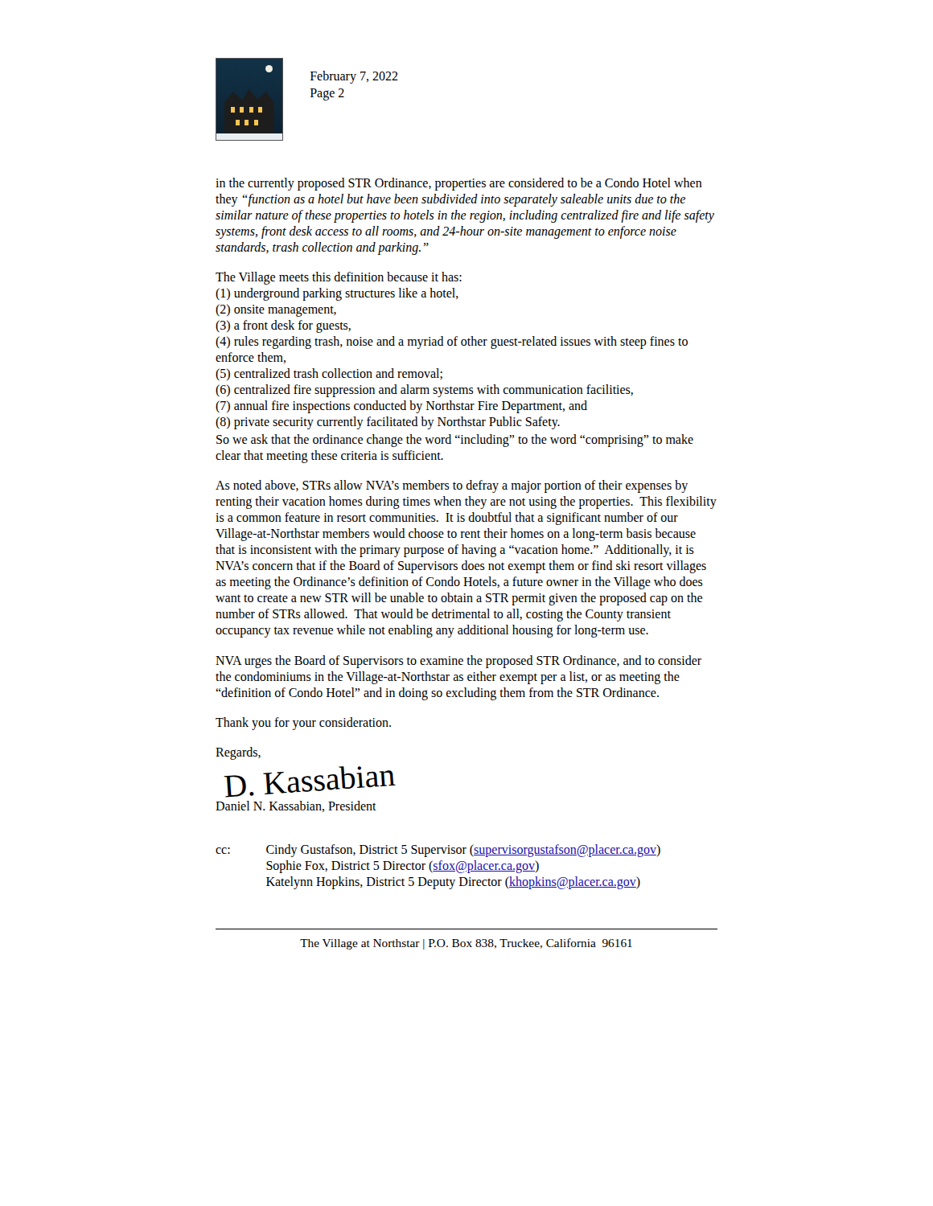February 7, 2022
Page 2
in the currently proposed STR Ordinance, properties are considered to be a Condo Hotel when they “function as a hotel but have been subdivided into separately saleable units due to the similar nature of these properties to hotels in the region, including centralized fire and life safety systems, front desk access to all rooms, and 24-hour on-site management to enforce noise standards, trash collection and parking.”
The Village meets this definition because it has:
(1) underground parking structures like a hotel,
(2) onsite management,
(3) a front desk for guests,
(4) rules regarding trash, noise and a myriad of other guest-related issues with steep fines to enforce them,
(5) centralized trash collection and removal;
(6) centralized fire suppression and alarm systems with communication facilities,
(7) annual fire inspections conducted by Northstar Fire Department, and
(8) private security currently facilitated by Northstar Public Safety.
So we ask that the ordinance change the word “including” to the word “comprising” to make clear that meeting these criteria is sufficient.
As noted above, STRs allow NVA’s members to defray a major portion of their expenses by renting their vacation homes during times when they are not using the properties. This flexibility is a common feature in resort communities. It is doubtful that a significant number of our Village-at-Northstar members would choose to rent their homes on a long-term basis because that is inconsistent with the primary purpose of having a “vacation home.” Additionally, it is NVA’s concern that if the Board of Supervisors does not exempt them or find ski resort villages as meeting the Ordinance’s definition of Condo Hotels, a future owner in the Village who does want to create a new STR will be unable to obtain a STR permit given the proposed cap on the number of STRs allowed. That would be detrimental to all, costing the County transient occupancy tax revenue while not enabling any additional housing for long-term use.
NVA urges the Board of Supervisors to examine the proposed STR Ordinance, and to consider the condominiums in the Village-at-Northstar as either exempt per a list, or as meeting the “definition of Condo Hotel” and in doing so excluding them from the STR Ordinance.
Thank you for your consideration.
Regards,
D. Kassabian
Daniel N. Kassabian, President
cc:
Cindy Gustafson, District 5 Supervisor (supervisorgustafson@placer.ca.gov)
Sophie Fox, District 5 Director (sfox@placer.ca.gov)
Katelynn Hopkins, District 5 Deputy Director (khopkins@placer.ca.gov)
The Village at Northstar | P.O. Box 838, Truckee, California 96161